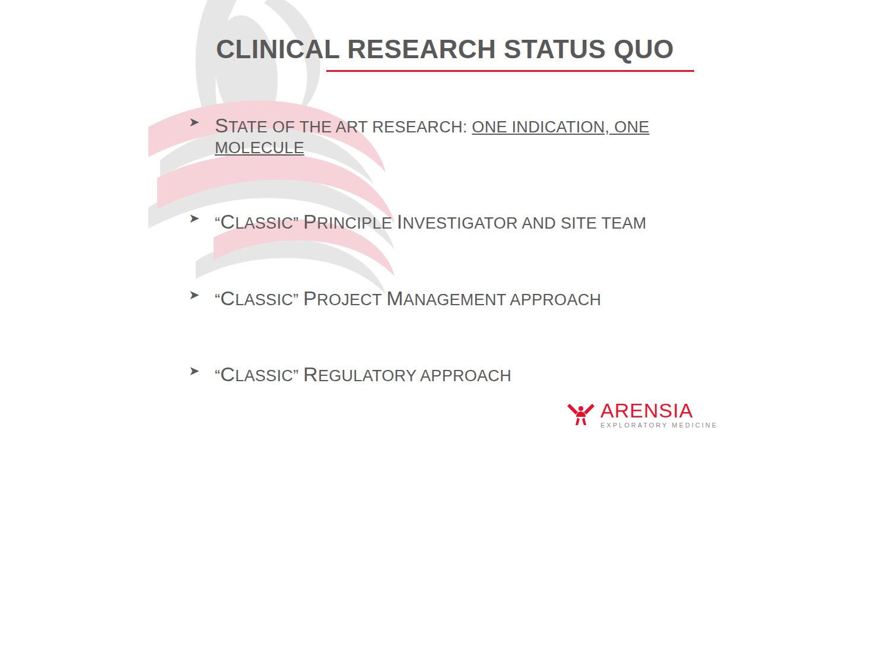Clinical Research Status Quo
State of the art research: one indication, one molecule
“Classic” Principle Investigator and site team
“Classic” Project Management approach
“Classic” Regulatory approach
ARENSIA
EXPLORATORY MEDICINE